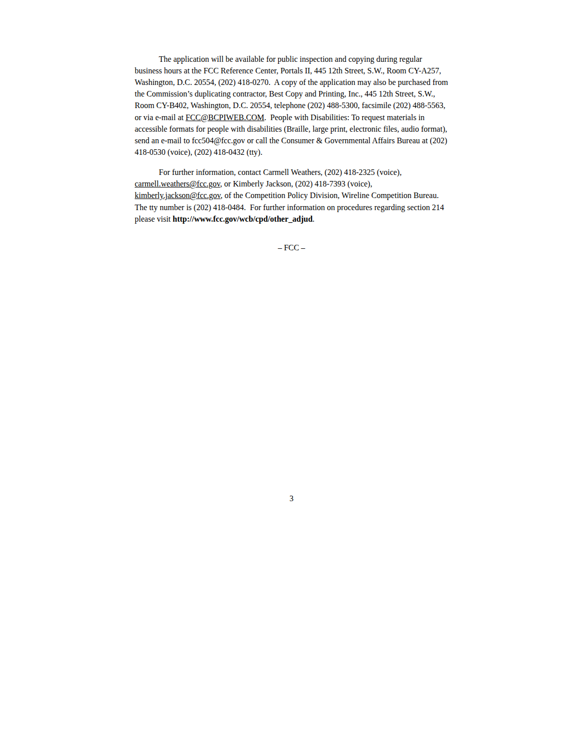The application will be available for public inspection and copying during regular business hours at the FCC Reference Center, Portals II, 445 12th Street, S.W., Room CY-A257, Washington, D.C. 20554, (202) 418-0270. A copy of the application may also be purchased from the Commission’s duplicating contractor, Best Copy and Printing, Inc., 445 12th Street, S.W., Room CY-B402, Washington, D.C. 20554, telephone (202) 488-5300, facsimile (202) 488-5563, or via e-mail at FCC@BCPIWEB.COM. People with Disabilities: To request materials in accessible formats for people with disabilities (Braille, large print, electronic files, audio format), send an e-mail to fcc504@fcc.gov or call the Consumer & Governmental Affairs Bureau at (202) 418-0530 (voice), (202) 418-0432 (tty).
For further information, contact Carmell Weathers, (202) 418-2325 (voice), carmell.weathers@fcc.gov, or Kimberly Jackson, (202) 418-7393 (voice), kimberly.jackson@fcc.gov, of the Competition Policy Division, Wireline Competition Bureau. The tty number is (202) 418-0484. For further information on procedures regarding section 214 please visit http://www.fcc.gov/wcb/cpd/other_adjud.
– FCC –
3